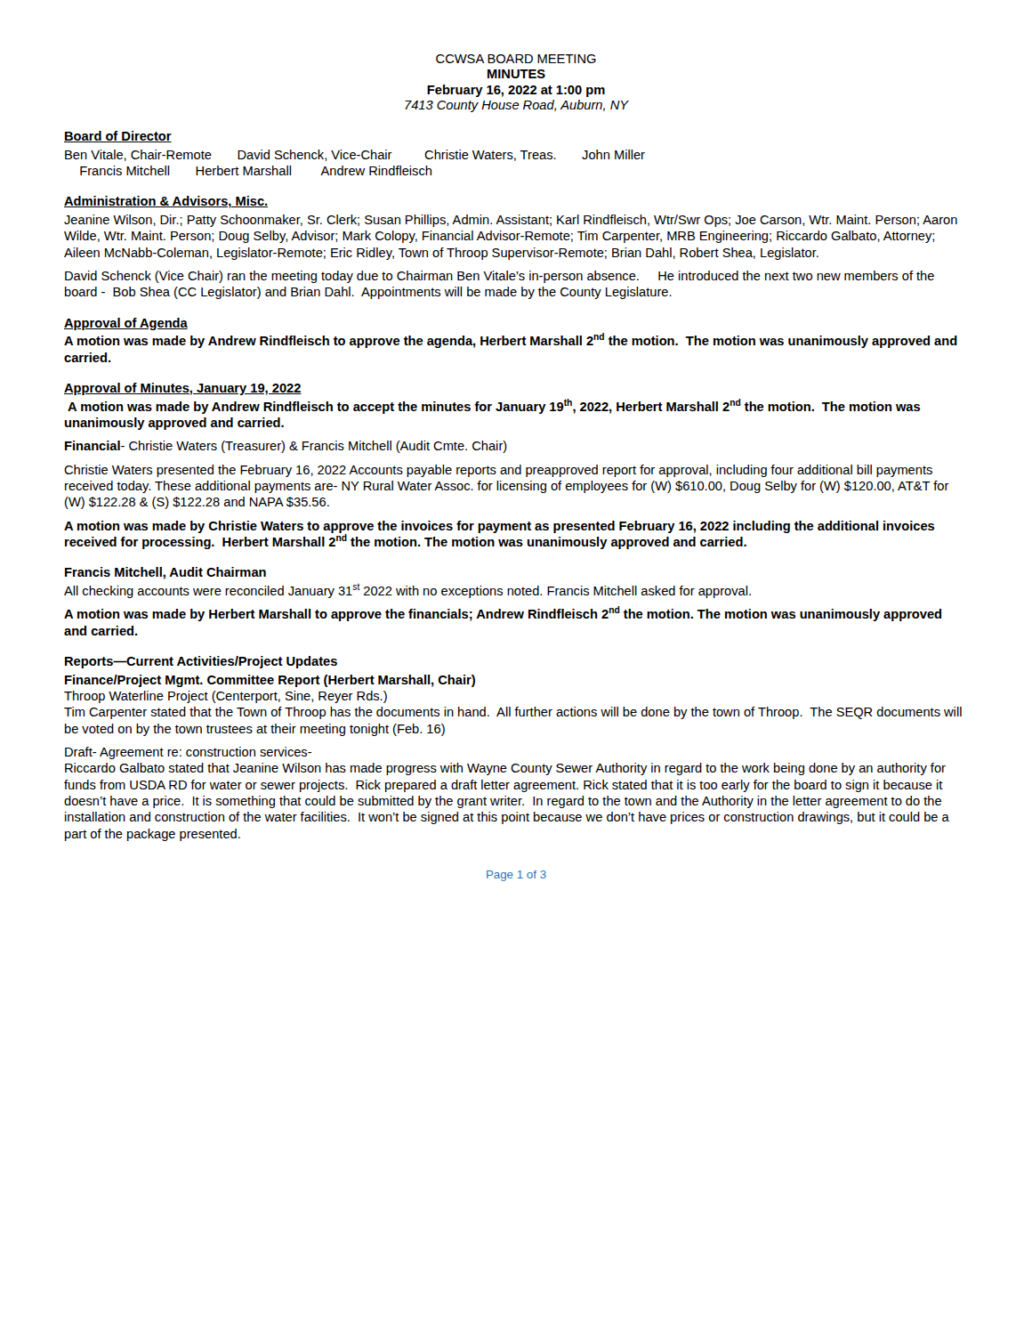CCWSA BOARD MEETING
MINUTES
February 16, 2022 at 1:00 pm
7413 County House Road, Auburn, NY
Board of Director
Ben Vitale, Chair-Remote David Schenck, Vice-Chair Christie Waters, Treas. John Miller Francis Mitchell Herbert Marshall Andrew Rindfleisch
Administration & Advisors, Misc.
Jeanine Wilson, Dir.; Patty Schoonmaker, Sr. Clerk; Susan Phillips, Admin. Assistant; Karl Rindfleisch, Wtr/Swr Ops; Joe Carson, Wtr. Maint. Person; Aaron Wilde, Wtr. Maint. Person; Doug Selby, Advisor; Mark Colopy, Financial Advisor-Remote; Tim Carpenter, MRB Engineering; Riccardo Galbato, Attorney; Aileen McNabb-Coleman, Legislator-Remote; Eric Ridley, Town of Throop Supervisor-Remote; Brian Dahl, Robert Shea, Legislator.
David Schenck (Vice Chair) ran the meeting today due to Chairman Ben Vitale’s in-person absence. He introduced the next two new members of the board - Bob Shea (CC Legislator) and Brian Dahl. Appointments will be made by the County Legislature.
Approval of Agenda
A motion was made by Andrew Rindfleisch to approve the agenda, Herbert Marshall 2nd the motion. The motion was unanimously approved and carried.
Approval of Minutes, January 19, 2022
A motion was made by Andrew Rindfleisch to accept the minutes for January 19th, 2022, Herbert Marshall 2nd the motion. The motion was unanimously approved and carried.
Financial- Christie Waters (Treasurer) & Francis Mitchell (Audit Cmte. Chair)
Christie Waters presented the February 16, 2022 Accounts payable reports and preapproved report for approval, including four additional bill payments received today. These additional payments are- NY Rural Water Assoc. for licensing of employees for (W) $610.00, Doug Selby for (W) $120.00, AT&T for (W) $122.28 & (S) $122.28 and NAPA $35.56.
A motion was made by Christie Waters to approve the invoices for payment as presented February 16, 2022 including the additional invoices received for processing. Herbert Marshall 2nd the motion. The motion was unanimously approved and carried.
Francis Mitchell, Audit Chairman
All checking accounts were reconciled January 31st 2022 with no exceptions noted. Francis Mitchell asked for approval.
A motion was made by Herbert Marshall to approve the financials; Andrew Rindfleisch 2nd the motion. The motion was unanimously approved and carried.
Reports—Current Activities/Project Updates
Finance/Project Mgmt. Committee Report (Herbert Marshall, Chair)
Throop Waterline Project (Centerport, Sine, Reyer Rds.)
Tim Carpenter stated that the Town of Throop has the documents in hand. All further actions will be done by the town of Throop. The SEQR documents will be voted on by the town trustees at their meeting tonight (Feb. 16)
Draft- Agreement re: construction services-
Riccardo Galbato stated that Jeanine Wilson has made progress with Wayne County Sewer Authority in regard to the work being done by an authority for funds from USDA RD for water or sewer projects. Rick prepared a draft letter agreement. Rick stated that it is too early for the board to sign it because it doesn’t have a price. It is something that could be submitted by the grant writer. In regard to the town and the Authority in the letter agreement to do the installation and construction of the water facilities. It won’t be signed at this point because we don’t have prices or construction drawings, but it could be a part of the package presented.
Page 1 of 3